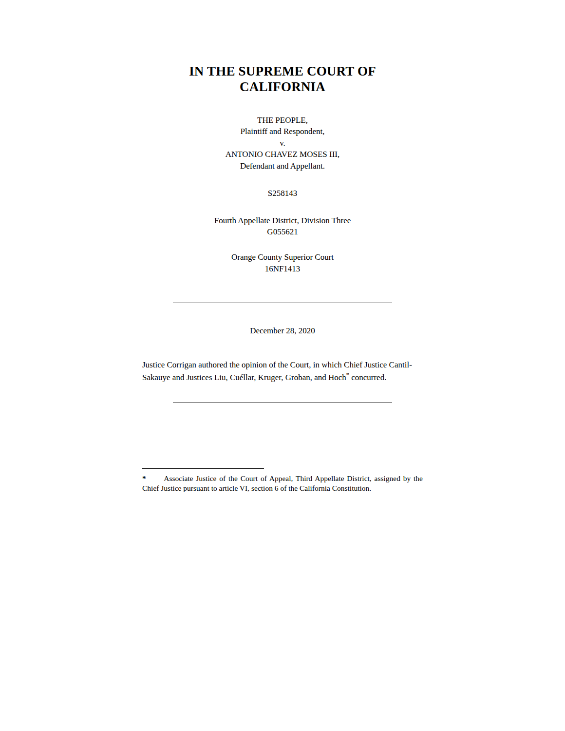IN THE SUPREME COURT OF
CALIFORNIA
THE PEOPLE,
Plaintiff and Respondent,
v.
ANTONIO CHAVEZ MOSES III,
Defendant and Appellant.
S258143
Fourth Appellate District, Division Three
G055621
Orange County Superior Court
16NF1413
December 28, 2020
Justice Corrigan authored the opinion of the Court, in which Chief Justice Cantil-Sakauye and Justices Liu, Cuéllar, Kruger, Groban, and Hoch* concurred.
*Associate Justice of the Court of Appeal, Third Appellate District, assigned by the Chief Justice pursuant to article VI, section 6 of the California Constitution.